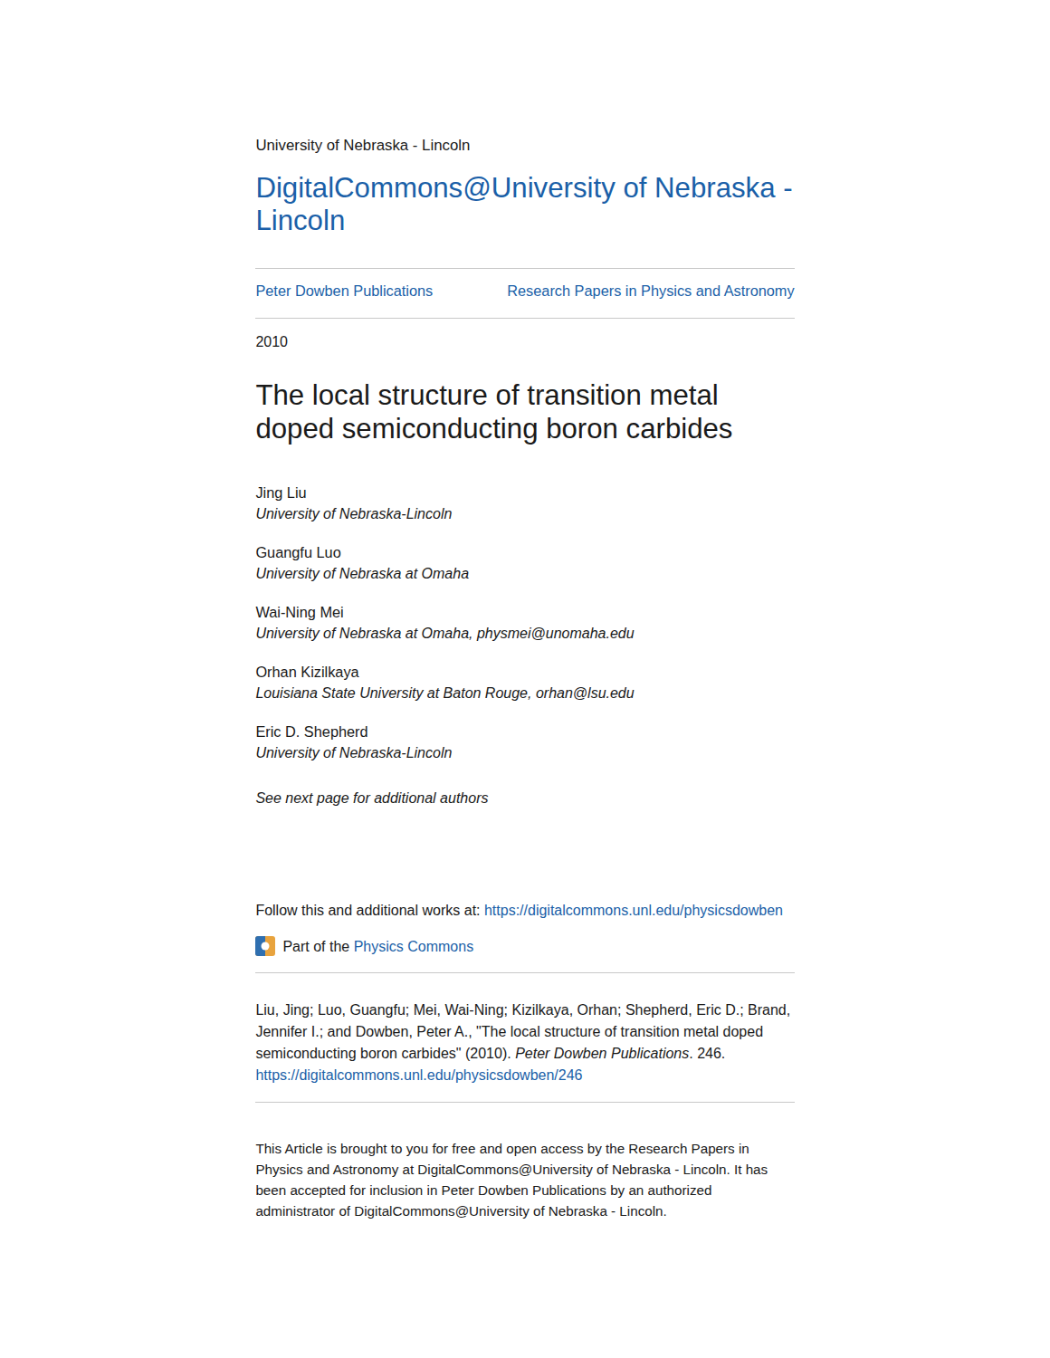University of Nebraska - Lincoln
DigitalCommons@University of Nebraska - Lincoln
Peter Dowben Publications
Research Papers in Physics and Astronomy
2010
The local structure of transition metal doped semiconducting boron carbides
Jing Liu
University of Nebraska-Lincoln
Guangfu Luo
University of Nebraska at Omaha
Wai-Ning Mei
University of Nebraska at Omaha, physmei@unomaha.edu
Orhan Kizilkaya
Louisiana State University at Baton Rouge, orhan@lsu.edu
Eric D. Shepherd
University of Nebraska-Lincoln
See next page for additional authors
Follow this and additional works at: https://digitalcommons.unl.edu/physicsdowben
Part of the Physics Commons
Liu, Jing; Luo, Guangfu; Mei, Wai-Ning; Kizilkaya, Orhan; Shepherd, Eric D.; Brand, Jennifer I.; and Dowben, Peter A., "The local structure of transition metal doped semiconducting boron carbides" (2010). Peter Dowben Publications. 246. https://digitalcommons.unl.edu/physicsdowben/246
This Article is brought to you for free and open access by the Research Papers in Physics and Astronomy at DigitalCommons@University of Nebraska - Lincoln. It has been accepted for inclusion in Peter Dowben Publications by an authorized administrator of DigitalCommons@University of Nebraska - Lincoln.